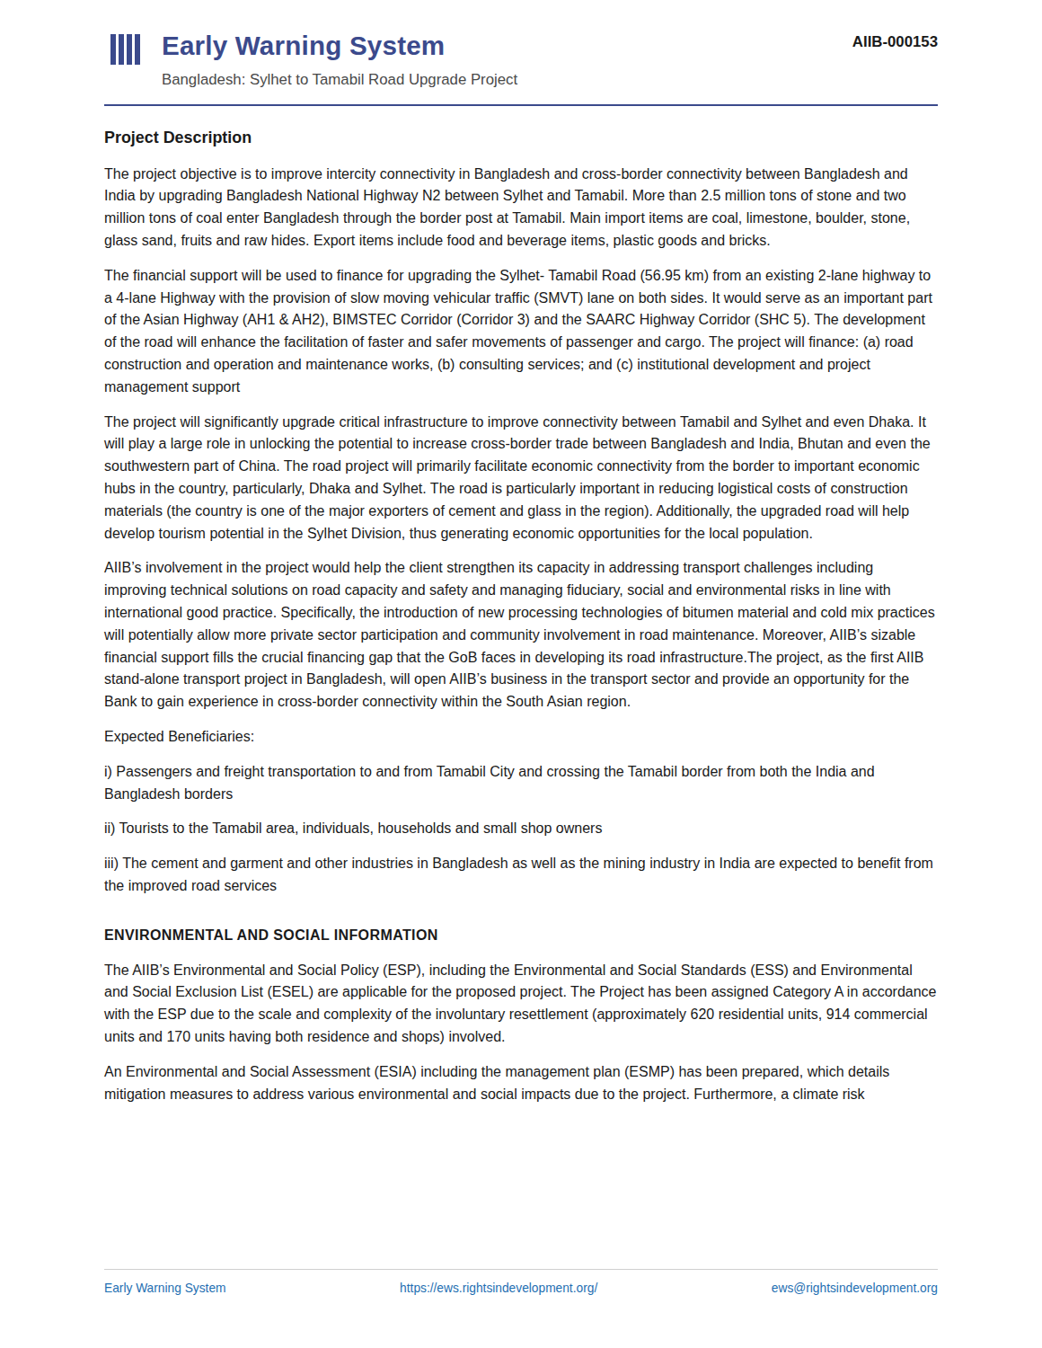Early Warning System
Bangladesh: Sylhet to Tamabil Road Upgrade Project
AIIB-000153
Project Description
The project objective is to improve intercity connectivity in Bangladesh and cross-border connectivity between Bangladesh and India by upgrading Bangladesh National Highway N2 between Sylhet and Tamabil. More than 2.5 million tons of stone and two million tons of coal enter Bangladesh through the border post at Tamabil. Main import items are coal, limestone, boulder, stone, glass sand, fruits and raw hides. Export items include food and beverage items, plastic goods and bricks.
The financial support will be used to finance for upgrading the Sylhet- Tamabil Road (56.95 km) from an existing 2-lane highway to a 4-lane Highway with the provision of slow moving vehicular traffic (SMVT) lane on both sides. It would serve as an important part of the Asian Highway (AH1 & AH2), BIMSTEC Corridor (Corridor 3) and the SAARC Highway Corridor (SHC 5). The development of the road will enhance the facilitation of faster and safer movements of passenger and cargo. The project will finance: (a) road construction and operation and maintenance works, (b) consulting services; and (c) institutional development and project management support
The project will significantly upgrade critical infrastructure to improve connectivity between Tamabil and Sylhet and even Dhaka. It will play a large role in unlocking the potential to increase cross-border trade between Bangladesh and India, Bhutan and even the southwestern part of China. The road project will primarily facilitate economic connectivity from the border to important economic hubs in the country, particularly, Dhaka and Sylhet. The road is particularly important in reducing logistical costs of construction materials (the country is one of the major exporters of cement and glass in the region). Additionally, the upgraded road will help develop tourism potential in the Sylhet Division, thus generating economic opportunities for the local population.
AIIB’s involvement in the project would help the client strengthen its capacity in addressing transport challenges including improving technical solutions on road capacity and safety and managing fiduciary, social and environmental risks in line with international good practice. Specifically, the introduction of new processing technologies of bitumen material and cold mix practices will potentially allow more private sector participation and community involvement in road maintenance. Moreover, AIIB’s sizable financial support fills the crucial financing gap that the GoB faces in developing its road infrastructure.The project, as the first AIIB stand-alone transport project in Bangladesh, will open AIIB’s business in the transport sector and provide an opportunity for the Bank to gain experience in cross-border connectivity within the South Asian region.
Expected Beneficiaries:
i) Passengers and freight transportation to and from Tamabil City and crossing the Tamabil border from both the India and Bangladesh borders
ii) Tourists to the Tamabil area, individuals, households and small shop owners
iii) The cement and garment and other industries in Bangladesh as well as the mining industry in India are expected to benefit from the improved road services
Environmental and Social Information
The AIIB’s Environmental and Social Policy (ESP), including the Environmental and Social Standards (ESS) and Environmental and Social Exclusion List (ESEL) are applicable for the proposed project. The Project has been assigned Category A in accordance with the ESP due to the scale and complexity of the involuntary resettlement (approximately 620 residential units, 914 commercial units and 170 units having both residence and shops) involved.
An Environmental and Social Assessment (ESIA) including the management plan (ESMP) has been prepared, which details mitigation measures to address various environmental and social impacts due to the project. Furthermore, a climate risk
Early Warning System
https://ews.rightsindevelopment.org/
ews@rightsindevelopment.org